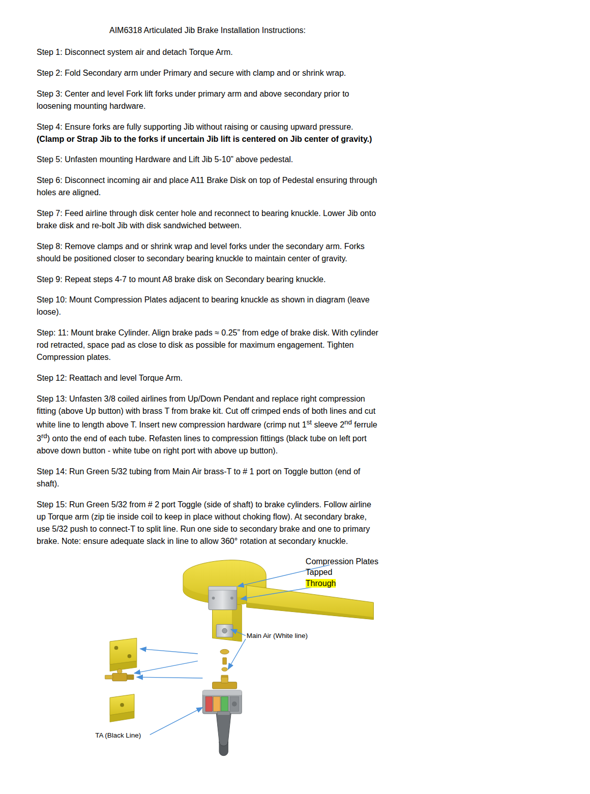AIM6318 Articulated Jib Brake Installation Instructions:
Step 1: Disconnect system air and detach Torque Arm.
Step 2: Fold Secondary arm under Primary and secure with clamp and or shrink wrap.
Step 3: Center and level Fork lift forks under primary arm and above secondary prior to loosening mounting hardware.
Step 4: Ensure forks are fully supporting Jib without raising or causing upward pressure. (Clamp or Strap Jib to the forks if uncertain Jib lift is centered on Jib center of gravity.)
Step 5: Unfasten mounting Hardware and Lift Jib 5-10” above pedestal.
Step 6: Disconnect incoming air and place A11 Brake Disk on top of Pedestal ensuring through holes are aligned.
Step 7: Feed airline through disk center hole and reconnect to bearing knuckle. Lower Jib onto brake disk and re-bolt Jib with disk sandwiched between.
Step 8: Remove clamps and or shrink wrap and level forks under the secondary arm. Forks should be positioned closer to secondary bearing knuckle to maintain center of gravity.
Step 9: Repeat steps 4-7 to mount A8 brake disk on Secondary bearing knuckle.
Step 10: Mount Compression Plates adjacent to bearing knuckle as shown in diagram (leave loose).
Step: 11: Mount brake Cylinder. Align brake pads ≈ 0.25” from edge of brake disk. With cylinder rod retracted, space pad as close to disk as possible for maximum engagement. Tighten Compression plates.
Step 12: Reattach and level Torque Arm.
Step 13: Unfasten 3/8 coiled airlines from Up/Down Pendant and replace right compression fitting (above Up button) with brass T from brake kit. Cut off crimped ends of both lines and cut white line to length above T. Insert new compression hardware (crimp nut 1st sleeve 2nd ferrule 3rd) onto the end of each tube. Refasten lines to compression fittings (black tube on left port above down button - white tube on right port with above up button).
Step 14: Run Green 5/32 tubing from Main Air brass-T to # 1 port on Toggle button (end of shaft).
Step 15: Run Green 5/32 from # 2 port Toggle (side of shaft) to brake cylinders. Follow airline up Torque arm (zip tie inside coil to keep in place without choking flow). At secondary brake, use 5/32 push to connect-T to split line. Run one side to secondary brake and one to primary brake. Note: ensure adequate slack in line to allow 360° rotation at secondary knuckle.
Compression Plates
Tapped
Through
Main Air (White line) TA (Black Line)